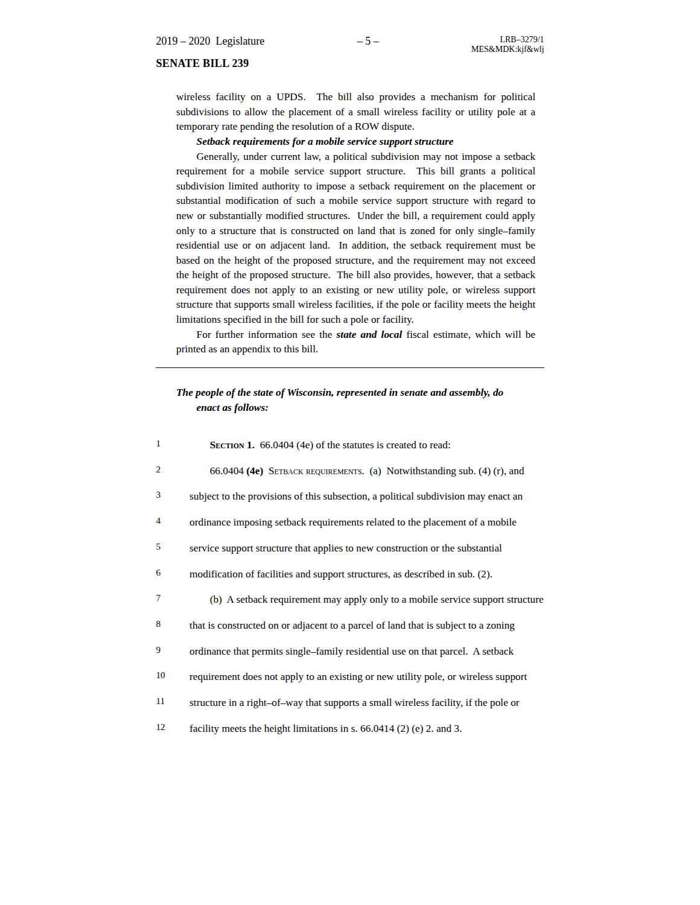2019 – 2020 Legislature
– 5 –
LRB–3279/1
MES&MDK:kjf&wlj
SENATE BILL 239
wireless facility on a UPDS. The bill also provides a mechanism for political subdivisions to allow the placement of a small wireless facility or utility pole at a temporary rate pending the resolution of a ROW dispute.
Setback requirements for a mobile service support structure
Generally, under current law, a political subdivision may not impose a setback requirement for a mobile service support structure. This bill grants a political subdivision limited authority to impose a setback requirement on the placement or substantial modification of such a mobile service support structure with regard to new or substantially modified structures. Under the bill, a requirement could apply only to a structure that is constructed on land that is zoned for only single–family residential use or on adjacent land. In addition, the setback requirement must be based on the height of the proposed structure, and the requirement may not exceed the height of the proposed structure. The bill also provides, however, that a setback requirement does not apply to an existing or new utility pole, or wireless support structure that supports small wireless facilities, if the pole or facility meets the height limitations specified in the bill for such a pole or facility.
For further information see the state and local fiscal estimate, which will be printed as an appendix to this bill.
The people of the state of Wisconsin, represented in senate and assembly, do enact as follows:
| 1 | Section 1. 66.0404 (4e) of the statutes is created to read: |
| 2 | 66.0404 (4e) Setback requirements . (a) Notwithstanding sub. (4) (r), and |
| 3 | subject to the provisions of this subsection, a political subdivision may enact an |
| 4 | ordinance imposing setback requirements related to the placement of a mobile |
| 5 | service support structure that applies to new construction or the substantial |
| 6 | modification of facilities and support structures, as described in sub. (2). |
| 7 | (b) A setback requirement may apply only to a mobile service support structure |
| 8 | that is constructed on or adjacent to a parcel of land that is subject to a zoning |
| 9 | ordinance that permits single–family residential use on that parcel. A setback |
| 10 | requirement does not apply to an existing or new utility pole, or wireless support |
| 11 | structure in a right–of–way that supports a small wireless facility, if the pole or |
| 12 | facility meets the height limitations in s. 66.0414 (2) (e) 2. and 3. |